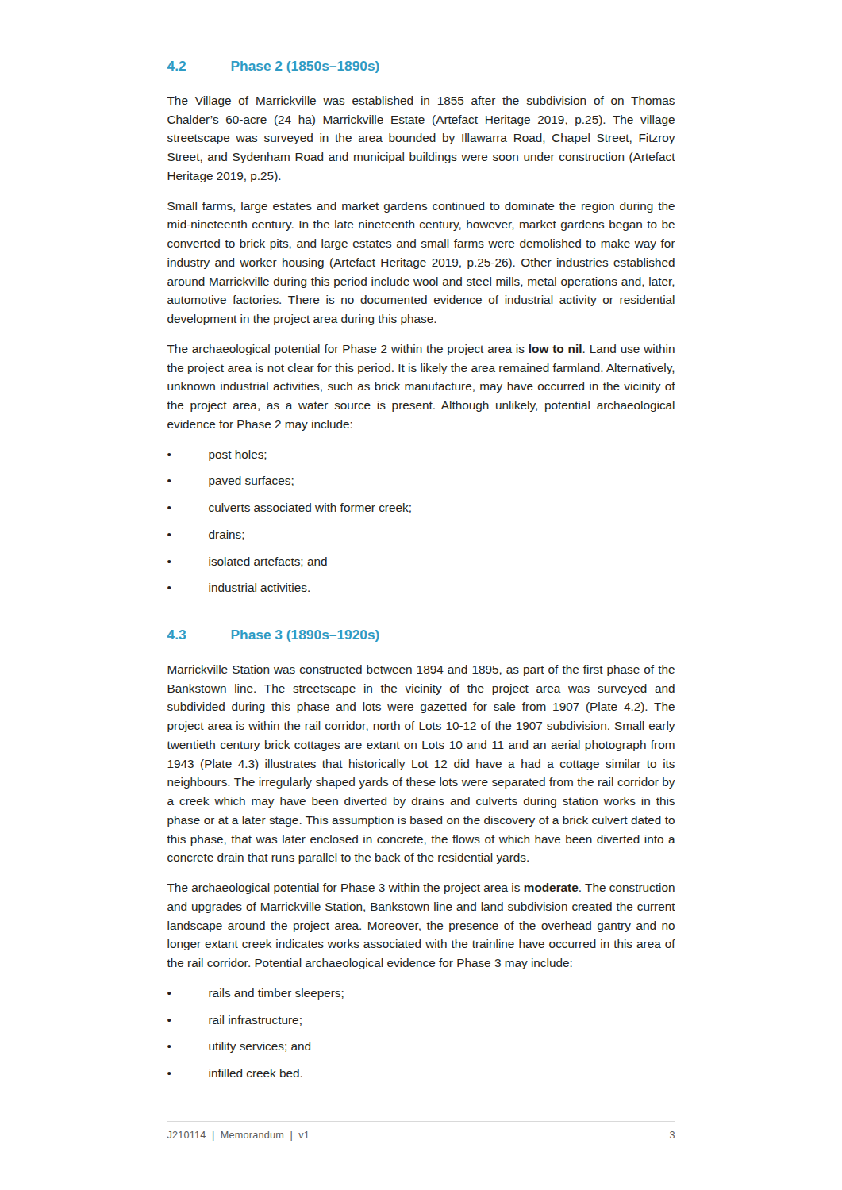4.2 Phase 2 (1850s–1890s)
The Village of Marrickville was established in 1855 after the subdivision of on Thomas Chalder’s 60-acre (24 ha) Marrickville Estate (Artefact Heritage 2019, p.25). The village streetscape was surveyed in the area bounded by Illawarra Road, Chapel Street, Fitzroy Street, and Sydenham Road and municipal buildings were soon under construction (Artefact Heritage 2019, p.25).
Small farms, large estates and market gardens continued to dominate the region during the mid-nineteenth century. In the late nineteenth century, however, market gardens began to be converted to brick pits, and large estates and small farms were demolished to make way for industry and worker housing (Artefact Heritage 2019, p.25-26). Other industries established around Marrickville during this period include wool and steel mills, metal operations and, later, automotive factories. There is no documented evidence of industrial activity or residential development in the project area during this phase.
The archaeological potential for Phase 2 within the project area is low to nil. Land use within the project area is not clear for this period. It is likely the area remained farmland. Alternatively, unknown industrial activities, such as brick manufacture, may have occurred in the vicinity of the project area, as a water source is present. Although unlikely, potential archaeological evidence for Phase 2 may include:
post holes;
paved surfaces;
culverts associated with former creek;
drains;
isolated artefacts; and
industrial activities.
4.3 Phase 3 (1890s–1920s)
Marrickville Station was constructed between 1894 and 1895, as part of the first phase of the Bankstown line. The streetscape in the vicinity of the project area was surveyed and subdivided during this phase and lots were gazetted for sale from 1907 (Plate 4.2). The project area is within the rail corridor, north of Lots 10-12 of the 1907 subdivision. Small early twentieth century brick cottages are extant on Lots 10 and 11 and an aerial photograph from 1943 (Plate 4.3) illustrates that historically Lot 12 did have a had a cottage similar to its neighbours. The irregularly shaped yards of these lots were separated from the rail corridor by a creek which may have been diverted by drains and culverts during station works in this phase or at a later stage. This assumption is based on the discovery of a brick culvert dated to this phase, that was later enclosed in concrete, the flows of which have been diverted into a concrete drain that runs parallel to the back of the residential yards.
The archaeological potential for Phase 3 within the project area is moderate. The construction and upgrades of Marrickville Station, Bankstown line and land subdivision created the current landscape around the project area. Moreover, the presence of the overhead gantry and no longer extant creek indicates works associated with the trainline have occurred in this area of the rail corridor. Potential archaeological evidence for Phase 3 may include:
rails and timber sleepers;
rail infrastructure;
utility services; and
infilled creek bed.
J210114 | Memorandum | v1
3